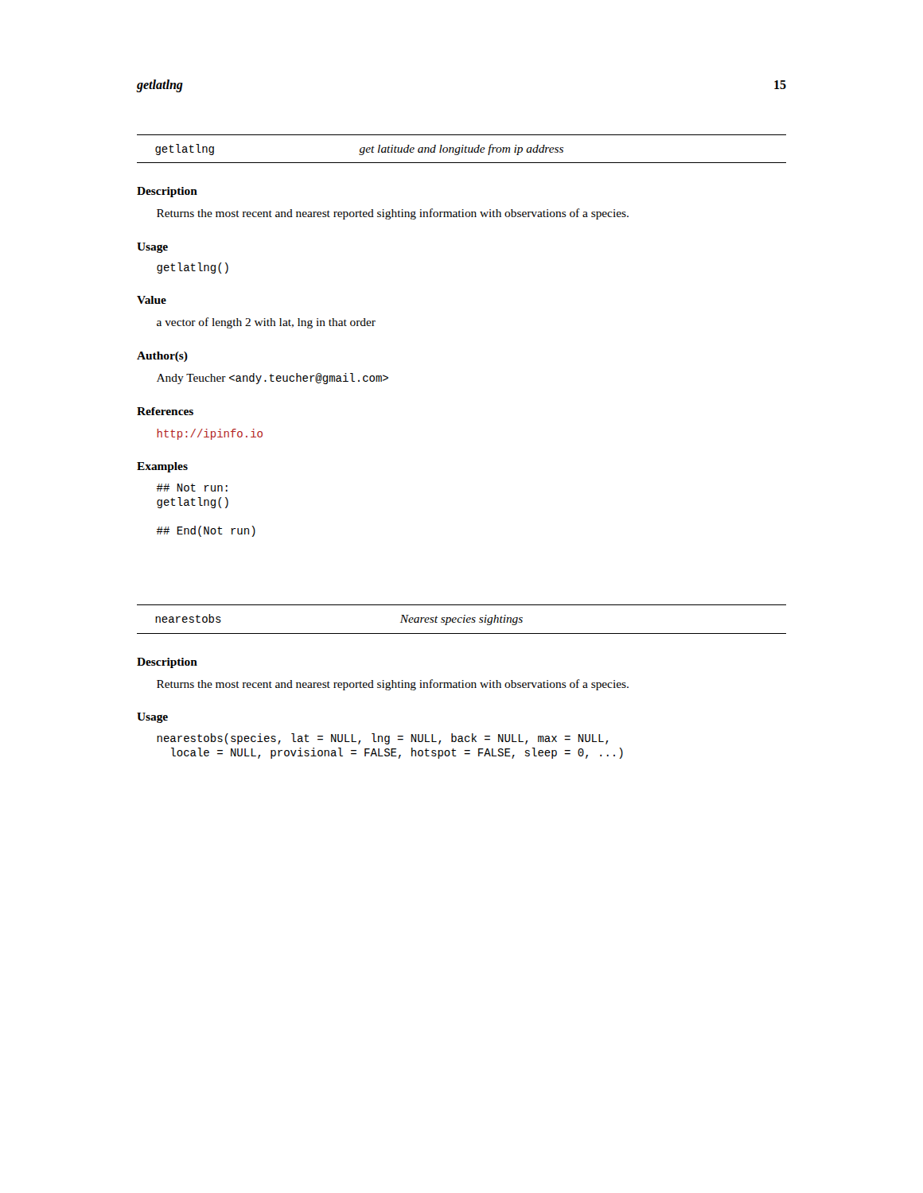getlatlng 15
| getlatlng | get latitude and longitude from ip address | |
Description
Returns the most recent and nearest reported sighting information with observations of a species.
Usage
getlatlng()
Value
a vector of length 2 with lat, lng in that order
Author(s)
Andy Teucher <andy.teucher@gmail.com>
References
http://ipinfo.io
Examples
## Not run: 
getlatlng()

## End(Not run)
| nearestobs | Nearest species sightings | |
Description
Returns the most recent and nearest reported sighting information with observations of a species.
Usage
nearestobs(species, lat = NULL, lng = NULL, back = NULL, max = NULL,
  locale = NULL, provisional = FALSE, hotspot = FALSE, sleep = 0, ...)